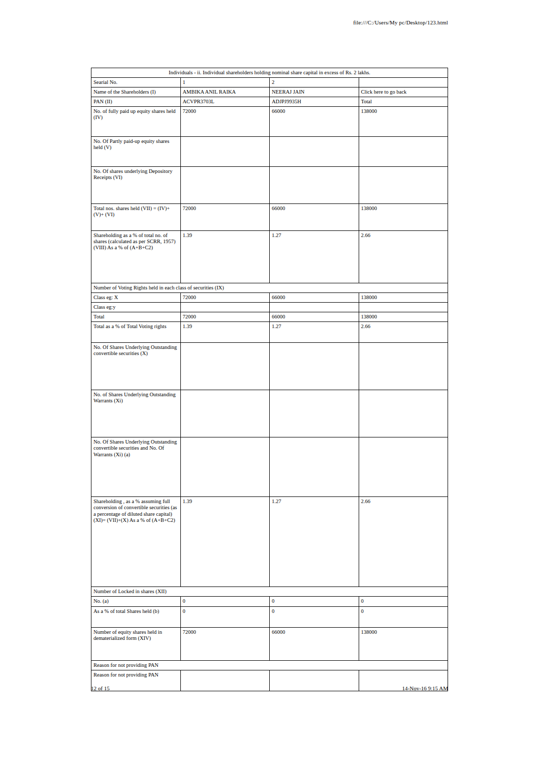file:///C:/Users/My pc/Desktop/123.html
| Individuals - ii. Individual shareholders holding nominal share capital in excess of Rs. 2 lakhs. |
| Searial No. | 1 | 2 | |
| Name of the Shareholders (I) | AMBIKA ANIL RAIKA | NEERAJ JAIN | Click here to go back |
| PAN (II) | ACVPR3703L | ADJPJ9935H | Total |
| No. of fully paid up equity shares held (IV) | 72000 | 66000 | 138000 |
| No. Of Partly paid-up equity shares held (V) | | | |
| No. Of shares underlying Depository Receipts (VI) | | | |
| Total nos. shares held (VII) = (IV)+(V)+ (VI) | 72000 | 66000 | 138000 |
| Shareholding as a % of total no. of shares (calculated as per SCRR, 1957) (VIII) As a % of (A+B+C2) | 1.39 | 1.27 | 2.66 |
| Number of Voting Rights held in each class of securities (IX) |
| Class eg: X | 72000 | 66000 | 138000 |
| Class eg:y | | | |
| Total | 72000 | 66000 | 138000 |
| Total as a % of Total Voting rights | 1.39 | 1.27 | 2.66 |
| No. Of Shares Underlying Outstanding convertible securities (X) | | | |
| No. of Shares Underlying Outstanding Warrants (Xi) | | | |
| No. Of Shares Underlying Outstanding convertible securities and No. Of Warrants (Xi) (a) | | | |
| Shareholding , as a % assuming full conversion of convertible securities (as a percentage of diluted share capital) (XI)= (VII)+(X) As a % of (A+B+C2) | 1.39 | 1.27 | 2.66 |
| Number of Locked in shares (XII) |
| No. (a) | 0 | 0 | 0 |
| As a % of total Shares held (b) | 0 | 0 | 0 |
| Number of equity shares held in dematerialized form (XIV) | 72000 | 66000 | 138000 |
| Reason for not providing PAN |
| Reason for not providing PAN | | | |
12 of 15 14-Nov-16 9:15 AM